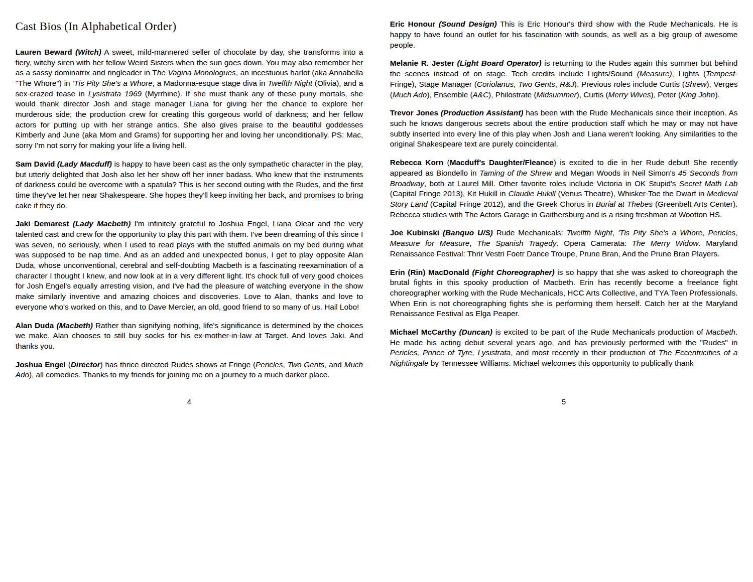Cast Bios (In Alphabetical Order)
Lauren Beward (Witch) A sweet, mild-mannered seller of chocolate by day, she transforms into a fiery, witchy siren with her fellow Weird Sisters when the sun goes down. You may also remember her as a sassy dominatrix and ringleader in The Vagina Monologues, an incestuous harlot (aka Annabella "The Whore") in 'Tis Pity She's a Whore, a Madonna-esque stage diva in Twelfth Night (Olivia), and a sex-crazed tease in Lysistrata 1969 (Myrrhine). If she must thank any of these puny mortals, she would thank director Josh and stage manager Liana for giving her the chance to explore her murderous side; the production crew for creating this gorgeous world of darkness; and her fellow actors for putting up with her strange antics. She also gives praise to the beautiful goddesses Kimberly and June (aka Mom and Grams) for supporting her and loving her unconditionally. PS: Mac, sorry I'm not sorry for making your life a living hell.
Sam David (Lady Macduff) is happy to have been cast as the only sympathetic character in the play, but utterly delighted that Josh also let her show off her inner badass. Who knew that the instruments of darkness could be overcome with a spatula? This is her second outing with the Rudes, and the first time they've let her near Shakespeare. She hopes they'll keep inviting her back, and promises to bring cake if they do.
Jaki Demarest (Lady Macbeth) I'm infinitely grateful to Joshua Engel, Liana Olear and the very talented cast and crew for the opportunity to play this part with them. I've been dreaming of this since I was seven, no seriously, when I used to read plays with the stuffed animals on my bed during what was supposed to be nap time. And as an added and unexpected bonus, I get to play opposite Alan Duda, whose unconventional, cerebral and self-doubting Macbeth is a fascinating reexamination of a character I thought I knew, and now look at in a very different light. It's chock full of very good choices for Josh Engel's equally arresting vision, and I've had the pleasure of watching everyone in the show make similarly inventive and amazing choices and discoveries. Love to Alan, thanks and love to everyone who's worked on this, and to Dave Mercier, an old, good friend to so many of us. Hail Lobo!
Alan Duda (Macbeth) Rather than signifying nothing, life's significance is determined by the choices we make. Alan chooses to still buy socks for his ex-mother-in-law at Target. And loves Jaki. And thanks you.
Joshua Engel (Director) has thrice directed Rudes shows at Fringe (Pericles, Two Gents, and Much Ado), all comedies. Thanks to my friends for joining me on a journey to a much darker place.
4
Eric Honour (Sound Design) This is Eric Honour's third show with the Rude Mechanicals. He is happy to have found an outlet for his fascination with sounds, as well as a big group of awesome people.
Melanie R. Jester (Light Board Operator) is returning to the Rudes again this summer but behind the scenes instead of on stage. Tech credits include Lights/Sound (Measure), Lights (Tempest-Fringe), Stage Manager (Coriolanus, Two Gents, R&J). Previous roles include Curtis (Shrew), Verges (Much Ado), Ensemble (A&C), Philostrate (Midsummer), Curtis (Merry Wives), Peter (King John).
Trevor Jones (Production Assistant) has been with the Rude Mechanicals since their inception. As such he knows dangerous secrets about the entire production staff which he may or may not have subtly inserted into every line of this play when Josh and Liana weren't looking. Any similarities to the original Shakespeare text are purely coincidental.
Rebecca Korn (Macduff's Daughter/Fleance) is excited to die in her Rude debut! She recently appeared as Biondello in Taming of the Shrew and Megan Woods in Neil Simon's 45 Seconds from Broadway, both at Laurel Mill. Other favorite roles include Victoria in OK Stupid's Secret Math Lab (Capital Fringe 2013), Kit Hukill in Claudie Hukill (Venus Theatre), Whisker-Toe the Dwarf in Medieval Story Land (Capital Fringe 2012), and the Greek Chorus in Burial at Thebes (Greenbelt Arts Center). Rebecca studies with The Actors Garage in Gaithersburg and is a rising freshman at Wootton HS.
Joe Kubinski (Banquo U/S) Rude Mechanicals: Twelfth Night, 'Tis Pity She's a Whore, Pericles, Measure for Measure, The Spanish Tragedy. Opera Camerata: The Merry Widow. Maryland Renaissance Festival: Thrir Vestri Foetr Dance Troupe, Prune Bran, And the Prune Bran Players.
Erin (Rin) MacDonald (Fight Choreographer) is so happy that she was asked to choreograph the brutal fights in this spooky production of Macbeth. Erin has recently become a freelance fight choreographer working with the Rude Mechanicals, HCC Arts Collective, and TYA Teen Professionals. When Erin is not choreographing fights she is performing them herself. Catch her at the Maryland Renaissance Festival as Elga Peaper.
Michael McCarthy (Duncan) is excited to be part of the Rude Mechanicals production of Macbeth. He made his acting debut several years ago, and has previously performed with the "Rudes" in Pericles, Prince of Tyre, Lysistrata, and most recently in their production of The Eccentricities of a Nightingale by Tennessee Williams. Michael welcomes this opportunity to publically thank
5